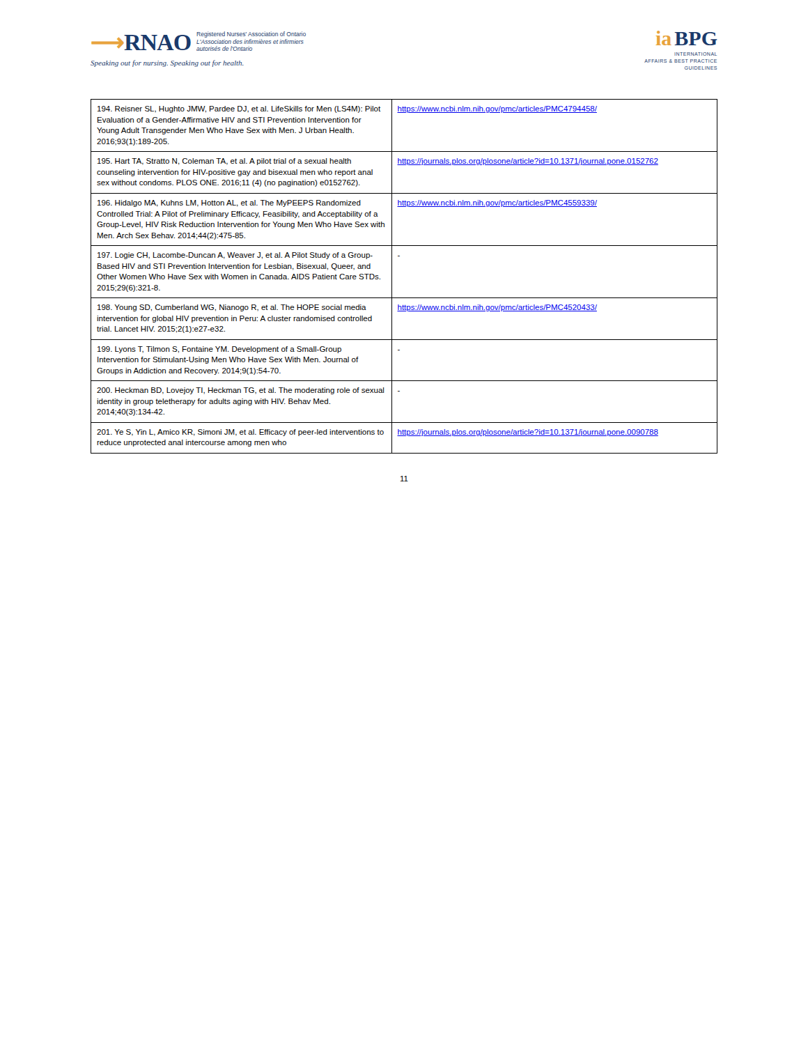⟶RNAO
Registered Nurses' Association of Ontario
L'Association des infirmières et infirmiers
autorisés de l'Ontario
Speaking out for nursing. Speaking out for health.
ia BPG
International
Affairs & Best Practice
Guidelines
| 194. Reisner SL, Hughto JMW, Pardee DJ, et al. LifeSkills for Men (LS4M): Pilot Evaluation of a Gender-Affirmative HIV and STI Prevention Intervention for Young Adult Transgender Men Who Have Sex with Men. J Urban Health. 2016;93(1):189-205. | https://www.ncbi.nlm.nih.gov/pmc/articles/PMC4794458/ |
| 195. Hart TA, Stratto N, Coleman TA, et al. A pilot trial of a sexual health counseling intervention for HIV-positive gay and bisexual men who report anal sex without condoms. PLOS ONE. 2016;11 (4) (no pagination) e0152762). | https://journals.plos.org/plosone/article?id=10.1371/journal.pone.0152762 |
| 196. Hidalgo MA, Kuhns LM, Hotton AL, et al. The MyPEEPS Randomized Controlled Trial: A Pilot of Preliminary Efficacy, Feasibility, and Acceptability of a Group-Level, HIV Risk Reduction Intervention for Young Men Who Have Sex with Men. Arch Sex Behav. 2014;44(2):475-85. | https://www.ncbi.nlm.nih.gov/pmc/articles/PMC4559339/ |
| 197. Logie CH, Lacombe-Duncan A, Weaver J, et al. A Pilot Study of a Group-Based HIV and STI Prevention Intervention for Lesbian, Bisexual, Queer, and Other Women Who Have Sex with Women in Canada. AIDS Patient Care STDs. 2015;29(6):321-8. | - |
| 198. Young SD, Cumberland WG, Nianogo R, et al. The HOPE social media intervention for global HIV prevention in Peru: A cluster randomised controlled trial. Lancet HIV. 2015;2(1):e27-e32. | https://www.ncbi.nlm.nih.gov/pmc/articles/PMC4520433/ |
| 199. Lyons T, Tilmon S, Fontaine YM. Development of a Small-Group Intervention for Stimulant-Using Men Who Have Sex With Men. Journal of Groups in Addiction and Recovery. 2014;9(1):54-70. | - |
| 200. Heckman BD, Lovejoy TI, Heckman TG, et al. The moderating role of sexual identity in group teletherapy for adults aging with HIV. Behav Med. 2014;40(3):134-42. | - |
| 201. Ye S, Yin L, Amico KR, Simoni JM, et al. Efficacy of peer-led interventions to reduce unprotected anal intercourse among men who | https://journals.plos.org/plosone/article?id=10.1371/journal.pone.0090788 |
11